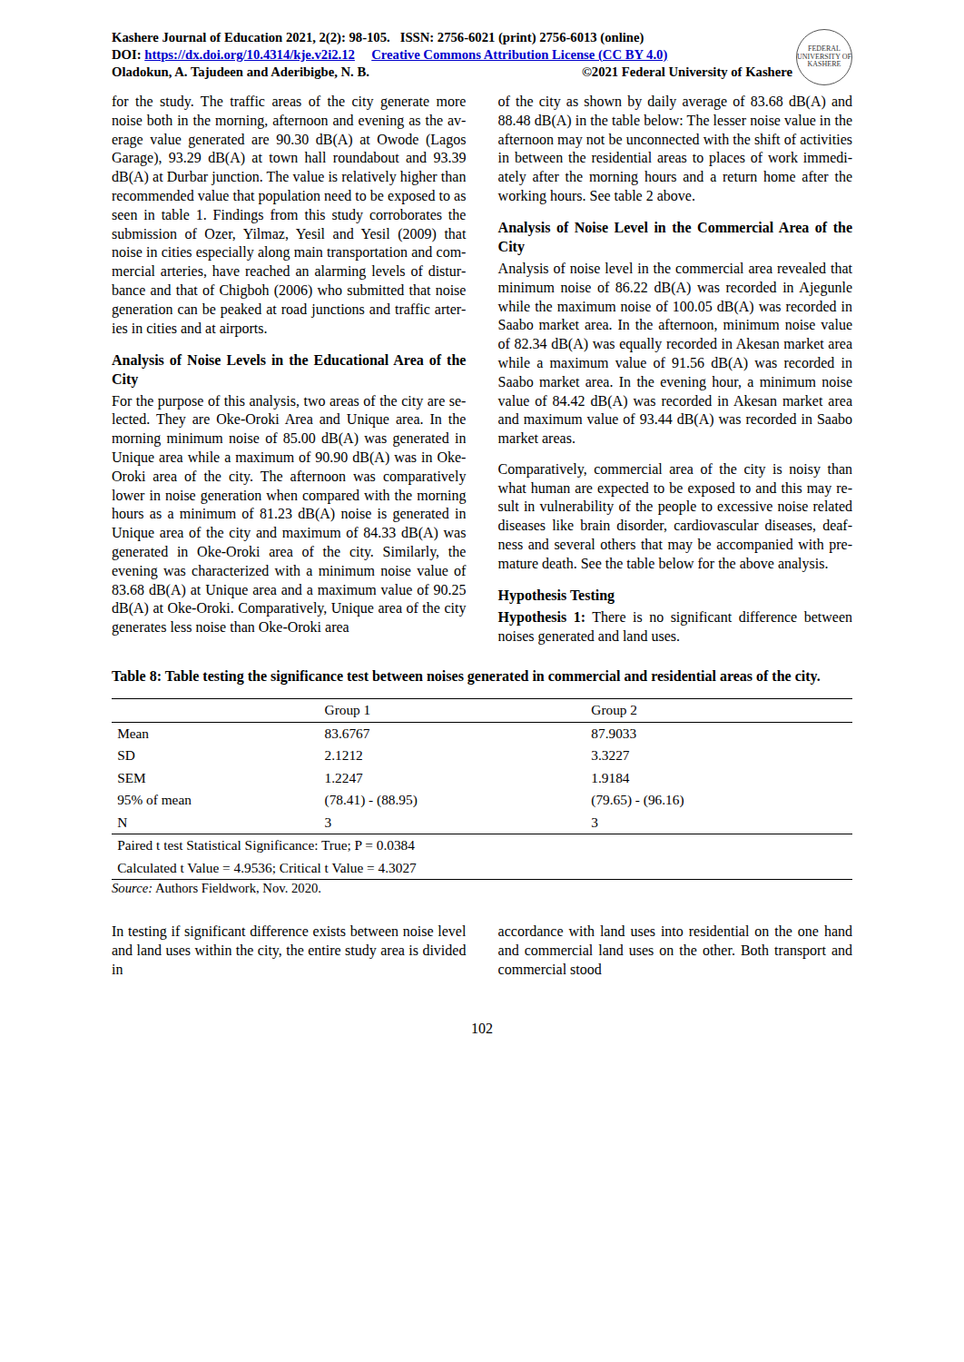FEDERAL UNIVERSITY OF KASHERE
Kashere Journal of Education 2021, 2(2): 98-105. ISSN: 2756-6021 (print) 2756-6013 (online)
DOI: https://dx.doi.org/10.4314/kje.v2i2.12 Creative Commons Attribution License (CC BY 4.0)
Oladokun, A. Tajudeen and Aderibigbe, N. B. ©2021 Federal University of Kashere
for the study. The traffic areas of the city generate more noise both in the morning, afternoon and evening as the average value generated are 90.30 dB(A) at Owode (Lagos Garage), 93.29 dB(A) at town hall roundabout and 93.39 dB(A) at Durbar junction. The value is relatively higher than recommended value that population need to be exposed to as seen in table 1. Findings from this study corroborates the submission of Ozer, Yilmaz, Yesil and Yesil (2009) that noise in cities especially along main transportation and commercial arteries, have reached an alarming levels of disturbance and that of Chigboh (2006) who submitted that noise generation can be peaked at road junctions and traffic arteries in cities and at airports.
Analysis of Noise Levels in the Educational Area of the City
For the purpose of this analysis, two areas of the city are selected. They are Oke-Oroki Area and Unique area. In the morning minimum noise of 85.00 dB(A) was generated in Unique area while a maximum of 90.90 dB(A) was in Oke-Oroki area of the city. The afternoon was comparatively lower in noise generation when compared with the morning hours as a minimum of 81.23 dB(A) noise is generated in Unique area of the city and maximum of 84.33 dB(A) was generated in Oke-Oroki area of the city. Similarly, the evening was characterized with a minimum noise value of 83.68 dB(A) at Unique area and a maximum value of 90.25 dB(A) at Oke-Oroki. Comparatively, Unique area of the city generates less noise than Oke-Oroki area
of the city as shown by daily average of 83.68 dB(A) and 88.48 dB(A) in the table below: The lesser noise value in the afternoon may not be unconnected with the shift of activities in between the residential areas to places of work immediately after the morning hours and a return home after the working hours. See table 2 above.
Analysis of Noise Level in the Commercial Area of the City
Analysis of noise level in the commercial area revealed that minimum noise of 86.22 dB(A) was recorded in Ajegunle while the maximum noise of 100.05 dB(A) was recorded in Saabo market area. In the afternoon, minimum noise value of 82.34 dB(A) was equally recorded in Akesan market area while a maximum value of 91.56 dB(A) was recorded in Saabo market area. In the evening hour, a minimum noise value of 84.42 dB(A) was recorded in Akesan market area and maximum value of 93.44 dB(A) was recorded in Saabo market areas.
Comparatively, commercial area of the city is noisy than what human are expected to be exposed to and this may result in vulnerability of the people to excessive noise related diseases like brain disorder, cardiovascular diseases, deafness and several others that may be accompanied with premature death. See the table below for the above analysis.
Hypothesis Testing
Hypothesis 1: There is no significant difference between noises generated and land uses.
Table 8: Table testing the significance test between noises generated in commercial and residential areas of the city.
| | Group 1 | Group 2 |
| --- | --- | --- |
| Mean | 83.6767 | 87.9033 |
| SD | 2.1212 | 3.3227 |
| SEM | 1.2247 | 1.9184 |
| 95% of mean | (78.41) - (88.95) | (79.65) - (96.16) |
| N | 3 | 3 |
| Paired t test Statistical Significance: True; P = 0.0384 |
| Calculated t Value = 4.9536; Critical t Value = 4.3027 |
Source: Authors Fieldwork, Nov. 2020.
In testing if significant difference exists between noise level and land uses within the city, the entire study area is divided in
accordance with land uses into residential on the one hand and commercial land uses on the other. Both transport and commercial stood
102